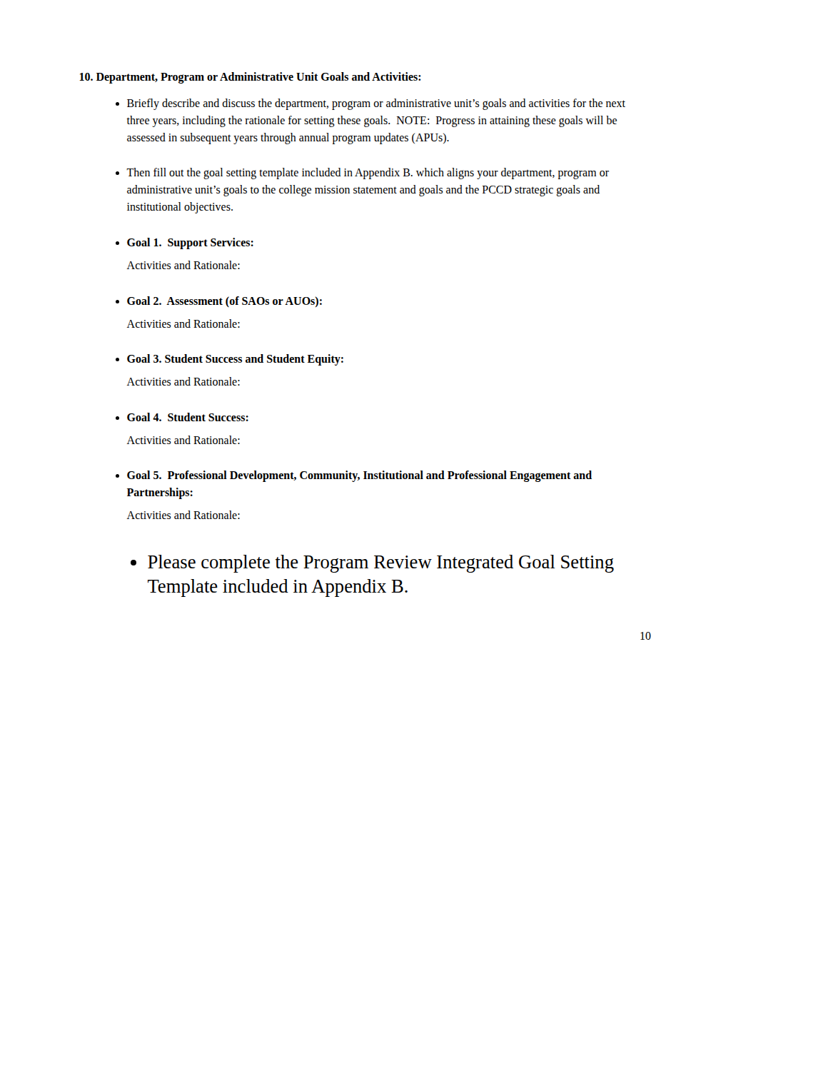Department, Program or Administrative Unit Goals and Activities:
Briefly describe and discuss the department, program or administrative unit’s goals and activities for the next three years, including the rationale for setting these goals. NOTE: Progress in attaining these goals will be assessed in subsequent years through annual program updates (APUs).
Then fill out the goal setting template included in Appendix B. which aligns your department, program or administrative unit’s goals to the college mission statement and goals and the PCCD strategic goals and institutional objectives.
Goal 1. Support Services:
Activities and Rationale:
Goal 2. Assessment (of SAOs or AUOs):
Activities and Rationale:
Goal 3. Student Success and Student Equity:
Activities and Rationale:
Goal 4. Student Success:
Activities and Rationale:
Goal 5. Professional Development, Community, Institutional and Professional Engagement and Partnerships:
Activities and Rationale:
Please complete the Program Review Integrated Goal Setting Template included in Appendix B.
10